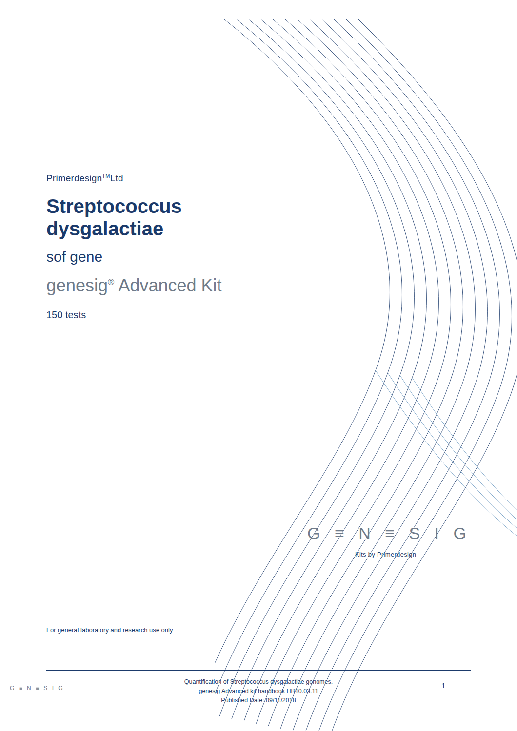PrimerdesignTMLtd
Streptococcus dysgalactiae
sof gene
genesig® Advanced Kit
150 tests
G ≡ N ≡ S I G
Kits by Primerdesign
For general laboratory and research use only
G ≡ N ≡ S I G
Quantification of Streptococcus dysgalactiae genomes.
genesig Advanced kit handbook HB10.03.11
Published Date: 09/11/2018
1